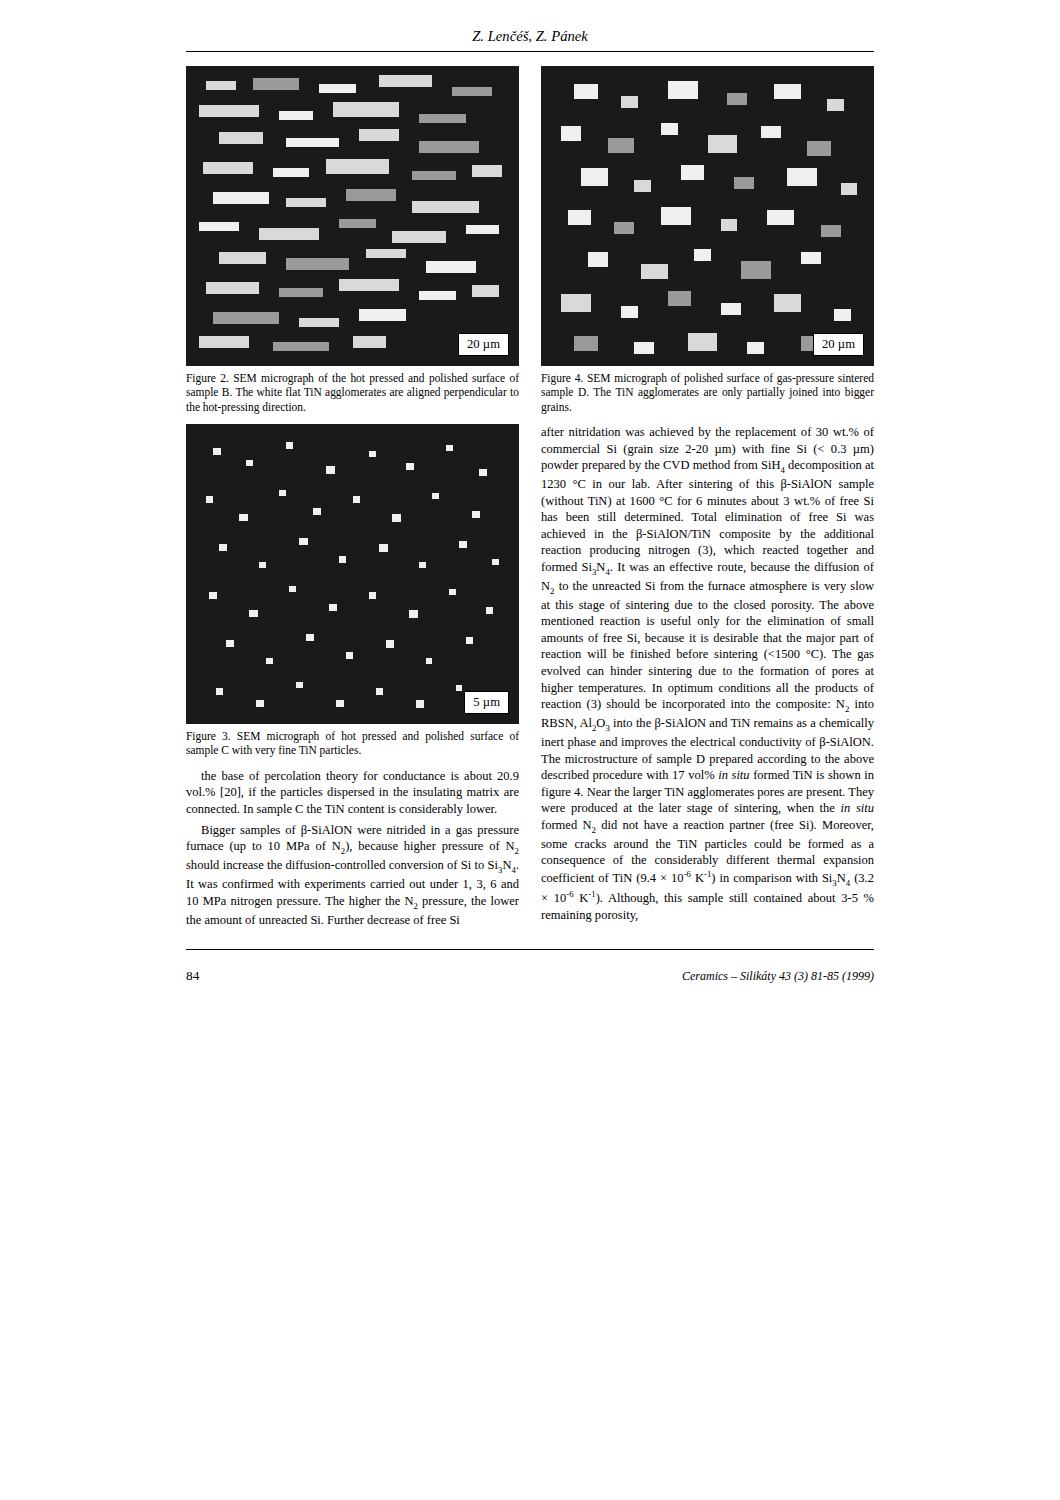Z. Lenčéš, Z. Pánek
20 µm
Figure 2. SEM micrograph of the hot pressed and polished surface of sample B. The white flat TiN agglomerates are aligned perpendicular to the hot-pressing direction.
5 µm
Figure 3. SEM micrograph of hot pressed and polished surface of sample C with very fine TiN particles.
the base of percolation theory for conductance is about 20.9 vol.% [20], if the particles dispersed in the insulating matrix are connected. In sample C the TiN content is considerably lower.
Bigger samples of β-SiAlON were nitrided in a gas pressure furnace (up to 10 MPa of N2), because higher pressure of N2 should increase the diffusion-controlled conversion of Si to Si3N4. It was confirmed with experiments carried out under 1, 3, 6 and 10 MPa nitrogen pressure. The higher the N2 pressure, the lower the amount of unreacted Si. Further decrease of free Si
20 µm
Figure 4. SEM micrograph of polished surface of gas-pressure sintered sample D. The TiN agglomerates are only partially joined into bigger grains.
after nitridation was achieved by the replacement of 30 wt.% of commercial Si (grain size 2-20 µm) with fine Si (< 0.3 µm) powder prepared by the CVD method from SiH4 decomposition at 1230 °C in our lab. After sintering of this β-SiAlON sample (without TiN) at 1600 °C for 6 minutes about 3 wt.% of free Si has been still determined. Total elimination of free Si was achieved in the β-SiAlON/TiN composite by the additional reaction producing nitrogen (3), which reacted together and formed Si3N4. It was an effective route, because the diffusion of N2 to the unreacted Si from the furnace atmosphere is very slow at this stage of sintering due to the closed porosity. The above mentioned reaction is useful only for the elimination of small amounts of free Si, because it is desirable that the major part of reaction will be finished before sintering (<1500 °C). The gas evolved can hinder sintering due to the formation of pores at higher temperatures. In optimum conditions all the products of reaction (3) should be incorporated into the composite: N2 into RBSN, Al2O3 into the β-SiAlON and TiN remains as a chemically inert phase and improves the electrical conductivity of β-SiAlON. The microstructure of sample D prepared according to the above described procedure with 17 vol% in situ formed TiN is shown in figure 4. Near the larger TiN agglomerates pores are present. They were produced at the later stage of sintering, when the in situ formed N2 did not have a reaction partner (free Si). Moreover, some cracks around the TiN particles could be formed as a consequence of the considerably different thermal expansion coefficient of TiN (9.4 × 10-6 K-1) in comparison with Si3N4 (3.2 × 10-6 K-1). Although, this sample still contained about 3-5 % remaining porosity,
84
Ceramics – Silikáty 43 (3) 81-85 (1999)